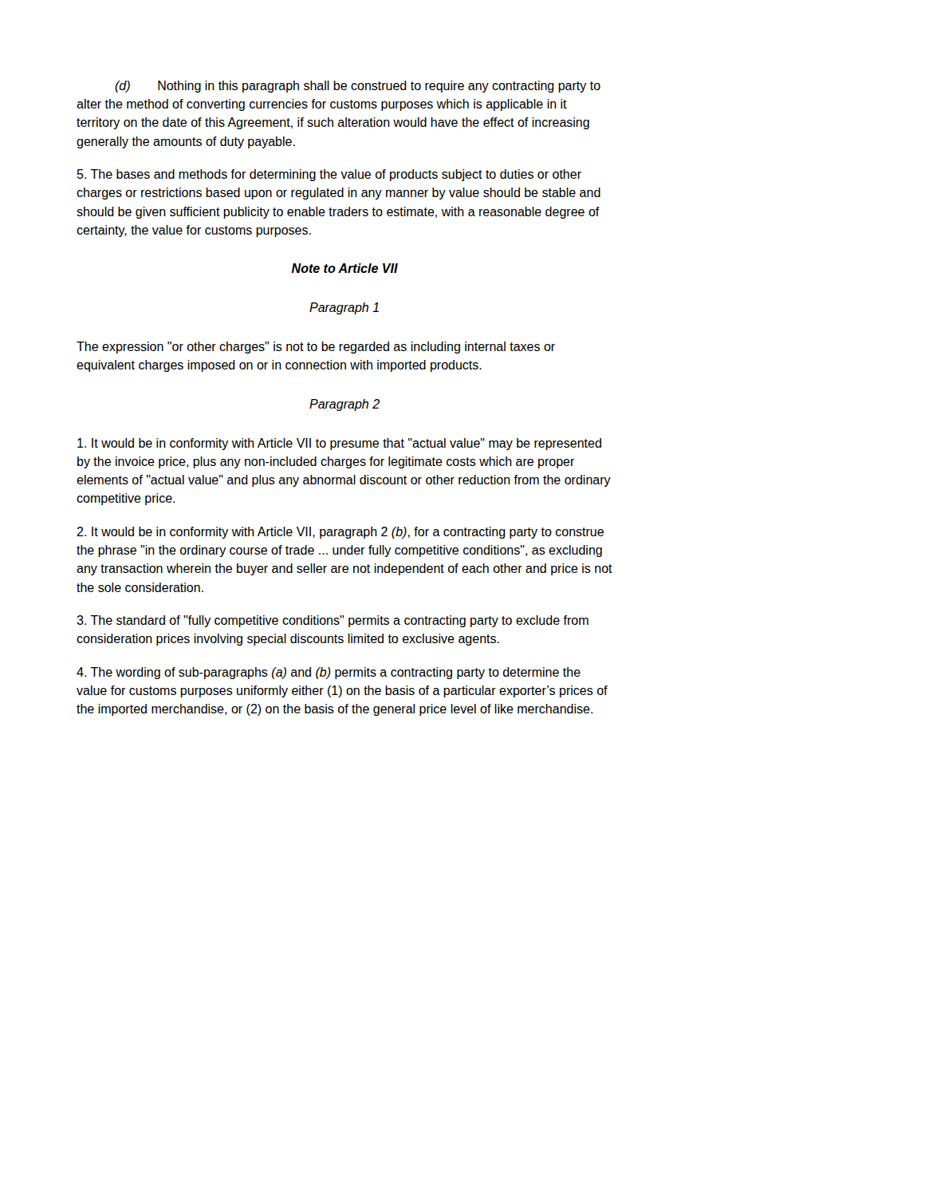(d) Nothing in this paragraph shall be construed to require any contracting party to alter the method of converting currencies for customs purposes which is applicable in it territory on the date of this Agreement, if such alteration would have the effect of increasing generally the amounts of duty payable.
5. The bases and methods for determining the value of products subject to duties or other charges or restrictions based upon or regulated in any manner by value should be stable and should be given sufficient publicity to enable traders to estimate, with a reasonable degree of certainty, the value for customs purposes.
Note to Article VII
Paragraph 1
The expression "or other charges" is not to be regarded as including internal taxes or equivalent charges imposed on or in connection with imported products.
Paragraph 2
1. It would be in conformity with Article VII to presume that "actual value" may be represented by the invoice price, plus any non-included charges for legitimate costs which are proper elements of "actual value" and plus any abnormal discount or other reduction from the ordinary competitive price.
2. It would be in conformity with Article VII, paragraph 2 (b), for a contracting party to construe the phrase "in the ordinary course of trade ... under fully competitive conditions", as excluding any transaction wherein the buyer and seller are not independent of each other and price is not the sole consideration.
3. The standard of "fully competitive conditions" permits a contracting party to exclude from consideration prices involving special discounts limited to exclusive agents.
4. The wording of sub-paragraphs (a) and (b) permits a contracting party to determine the value for customs purposes uniformly either (1) on the basis of a particular exporter’s prices of the imported merchandise, or (2) on the basis of the general price level of like merchandise.